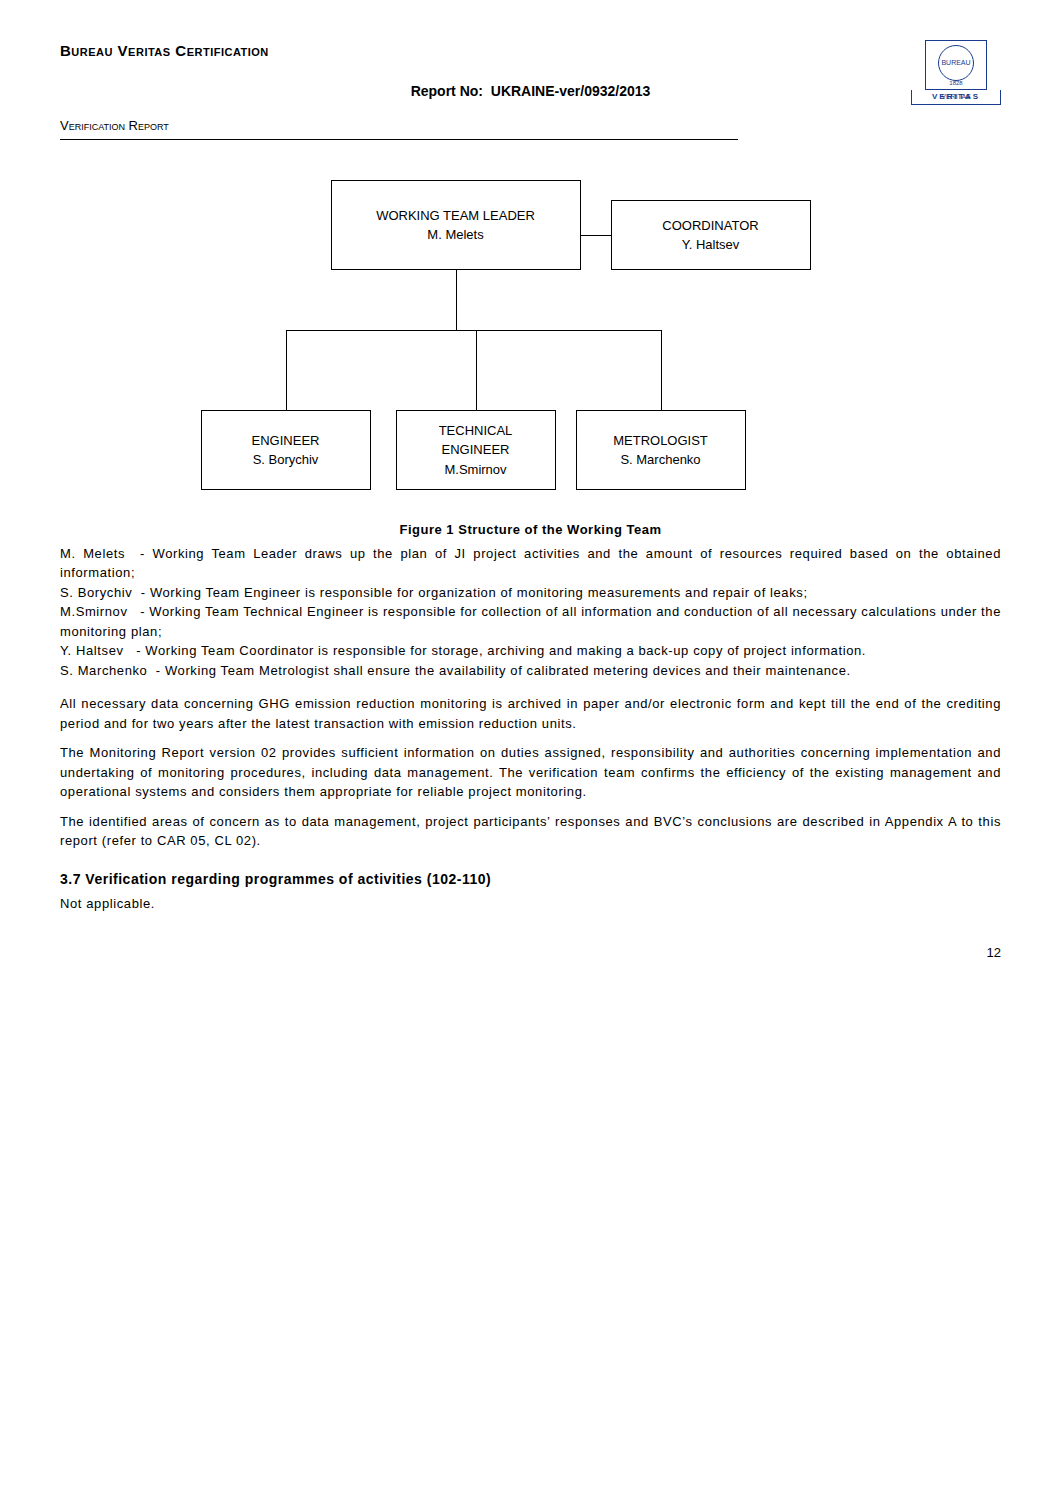Bureau Veritas Certification
Report No: UKRAINE-ver/0932/2013
Verification Report
BUREAU VERITAS
1828
VERITAS
WORKING TEAM LEADER M. Melets
COORDINATOR Y. Haltsev
ENGINEER S. Borychiv
TECHNICAL ENGINEER M.Smirnov
METROLOGIST S. Marchenko
Figure 1 Structure of the Working Team
M. Melets - Working Team Leader draws up the plan of JI project activities and the amount of resources required based on the obtained information;
S. Borychiv - Working Team Engineer is responsible for organization of monitoring measurements and repair of leaks;
M.Smirnov - Working Team Technical Engineer is responsible for collection of all information and conduction of all necessary calculations under the monitoring plan;
Y. Haltsev - Working Team Coordinator is responsible for storage, archiving and making a back-up copy of project information.
S. Marchenko - Working Team Metrologist shall ensure the availability of calibrated metering devices and their maintenance.
All necessary data concerning GHG emission reduction monitoring is archived in paper and/or electronic form and kept till the end of the crediting period and for two years after the latest transaction with emission reduction units.
The Monitoring Report version 02 provides sufficient information on duties assigned, responsibility and authorities concerning implementation and undertaking of monitoring procedures, including data management. The verification team confirms the efficiency of the existing management and operational systems and considers them appropriate for reliable project monitoring.
The identified areas of concern as to data management, project participants’ responses and BVC’s conclusions are described in Appendix A to this report (refer to CAR 05, CL 02).
3.7 Verification regarding programmes of activities (102-110)
Not applicable.
12